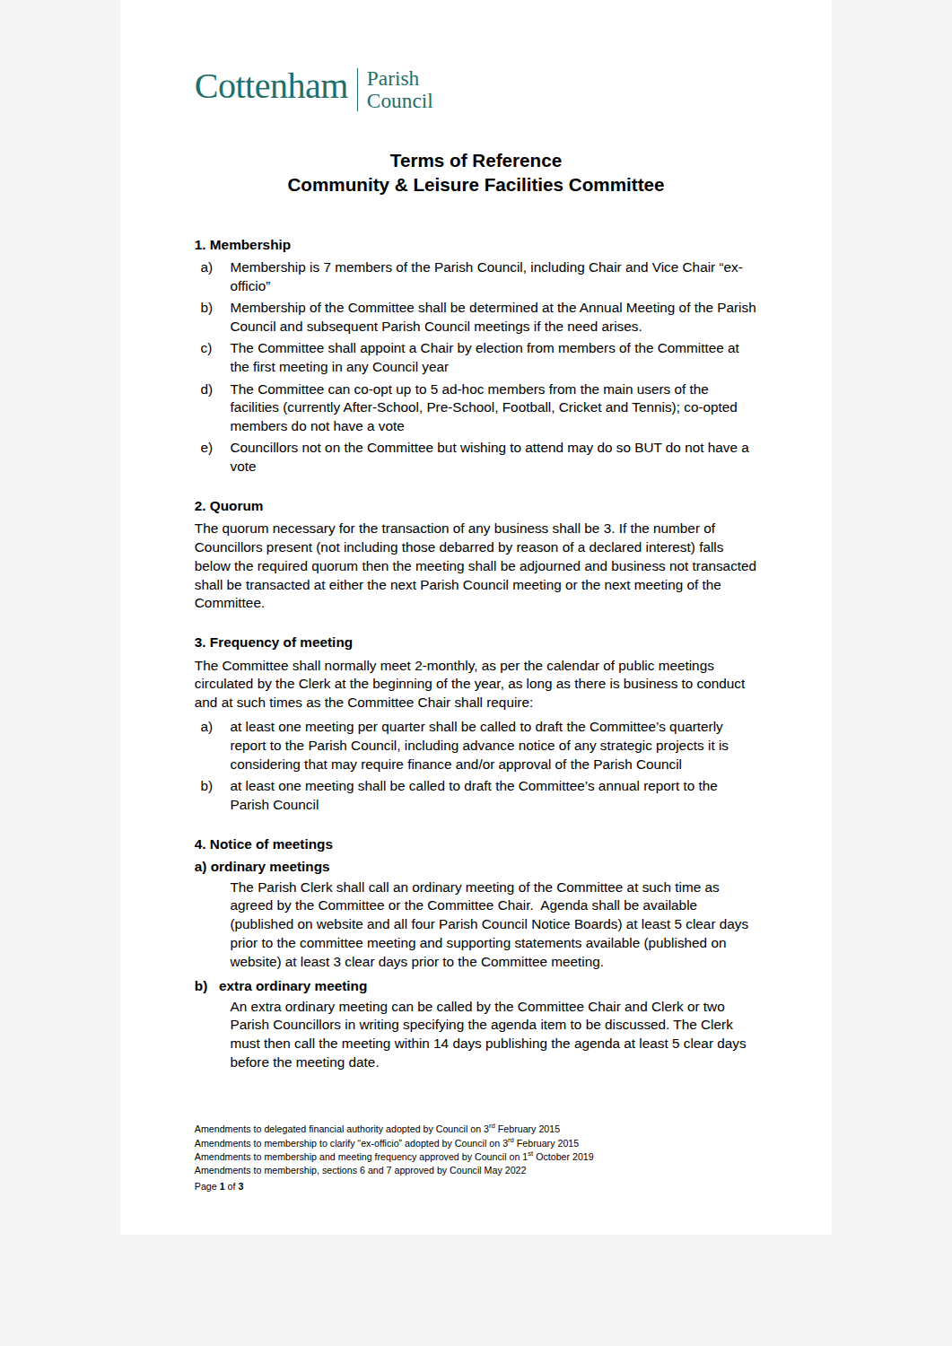Cottenham
Parish Council
Terms of Reference Community & Leisure Facilities Committee
1. Membership
a) Membership is 7 members of the Parish Council, including Chair and Vice Chair “ex-officio”
b) Membership of the Committee shall be determined at the Annual Meeting of the Parish Council and subsequent Parish Council meetings if the need arises.
c) The Committee shall appoint a Chair by election from members of the Committee at the first meeting in any Council year
d) The Committee can co-opt up to 5 ad-hoc members from the main users of the facilities (currently After-School, Pre-School, Football, Cricket and Tennis); co-opted members do not have a vote
e) Councillors not on the Committee but wishing to attend may do so BUT do not have a vote
2. Quorum
The quorum necessary for the transaction of any business shall be 3. If the number of Councillors present (not including those debarred by reason of a declared interest) falls below the required quorum then the meeting shall be adjourned and business not transacted shall be transacted at either the next Parish Council meeting or the next meeting of the Committee.
3. Frequency of meeting
The Committee shall normally meet 2-monthly, as per the calendar of public meetings circulated by the Clerk at the beginning of the year, as long as there is business to conduct and at such times as the Committee Chair shall require:
a) at least one meeting per quarter shall be called to draft the Committee’s quarterly report to the Parish Council, including advance notice of any strategic projects it is considering that may require finance and/or approval of the Parish Council
b) at least one meeting shall be called to draft the Committee’s annual report to the Parish Council
4. Notice of meetings
a) ordinary meetings
The Parish Clerk shall call an ordinary meeting of the Committee at such time as agreed by the Committee or the Committee Chair. Agenda shall be available (published on website and all four Parish Council Notice Boards) at least 5 clear days prior to the committee meeting and supporting statements available (published on website) at least 3 clear days prior to the Committee meeting.
b) extra ordinary meeting
An extra ordinary meeting can be called by the Committee Chair and Clerk or two Parish Councillors in writing specifying the agenda item to be discussed. The Clerk must then call the meeting within 14 days publishing the agenda at least 5 clear days before the meeting date.
Amendments to delegated financial authority adopted by Council on 3rd February 2015
Amendments to membership to clarify “ex-officio” adopted by Council on 3rd February 2015
Amendments to membership and meeting frequency approved by Council on 1st October 2019
Amendments to membership, sections 6 and 7 approved by Council May 2022
Page 1 of 3